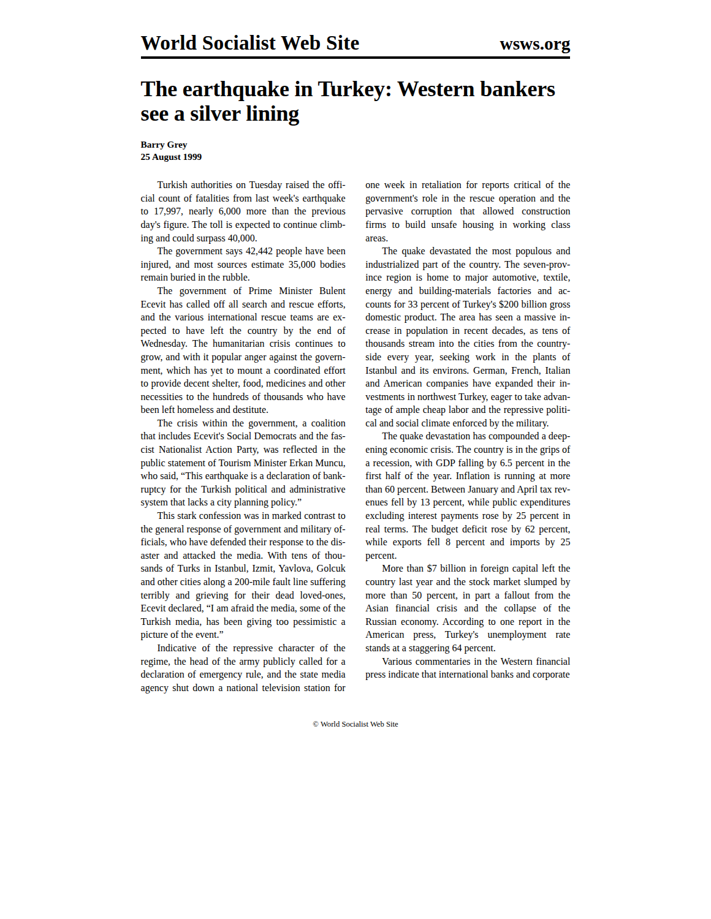World Socialist Web Site
wsws.org
The earthquake in Turkey: Western bankers see a silver lining
Barry Grey 25 August 1999
Turkish authorities on Tuesday raised the official count of fatalities from last week's earthquake to 17,997, nearly 6,000 more than the previous day's figure. The toll is expected to continue climbing and could surpass 40,000.
The government says 42,442 people have been injured, and most sources estimate 35,000 bodies remain buried in the rubble.
The government of Prime Minister Bulent Ecevit has called off all search and rescue efforts, and the various international rescue teams are expected to have left the country by the end of Wednesday. The humanitarian crisis continues to grow, and with it popular anger against the government, which has yet to mount a coordinated effort to provide decent shelter, food, medicines and other necessities to the hundreds of thousands who have been left homeless and destitute.
The crisis within the government, a coalition that includes Ecevit's Social Democrats and the fascist Nationalist Action Party, was reflected in the public statement of Tourism Minister Erkan Muncu, who said, “This earthquake is a declaration of bankruptcy for the Turkish political and administrative system that lacks a city planning policy.”
This stark confession was in marked contrast to the general response of government and military officials, who have defended their response to the disaster and attacked the media. With tens of thousands of Turks in Istanbul, Izmit, Yavlova, Golcuk and other cities along a 200-mile fault line suffering terribly and grieving for their dead loved-ones, Ecevit declared, “I am afraid the media, some of the Turkish media, has been giving too pessimistic a picture of the event.”
Indicative of the repressive character of the regime, the head of the army publicly called for a declaration of emergency rule, and the state media agency shut down a national television station for one week in retaliation for reports critical of the government's role in the rescue operation and the pervasive corruption that allowed construction firms to build unsafe housing in working class areas.
The quake devastated the most populous and industrialized part of the country. The seven-province region is home to major automotive, textile, energy and building-materials factories and accounts for 33 percent of Turkey's $200 billion gross domestic product. The area has seen a massive increase in population in recent decades, as tens of thousands stream into the cities from the countryside every year, seeking work in the plants of Istanbul and its environs. German, French, Italian and American companies have expanded their investments in northwest Turkey, eager to take advantage of ample cheap labor and the repressive political and social climate enforced by the military.
The quake devastation has compounded a deepening economic crisis. The country is in the grips of a recession, with GDP falling by 6.5 percent in the first half of the year. Inflation is running at more than 60 percent. Between January and April tax revenues fell by 13 percent, while public expenditures excluding interest payments rose by 25 percent in real terms. The budget deficit rose by 62 percent, while exports fell 8 percent and imports by 25 percent.
More than $7 billion in foreign capital left the country last year and the stock market slumped by more than 50 percent, in part a fallout from the Asian financial crisis and the collapse of the Russian economy. According to one report in the American press, Turkey's unemployment rate stands at a staggering 64 percent.
Various commentaries in the Western financial press indicate that international banks and corporate
© World Socialist Web Site